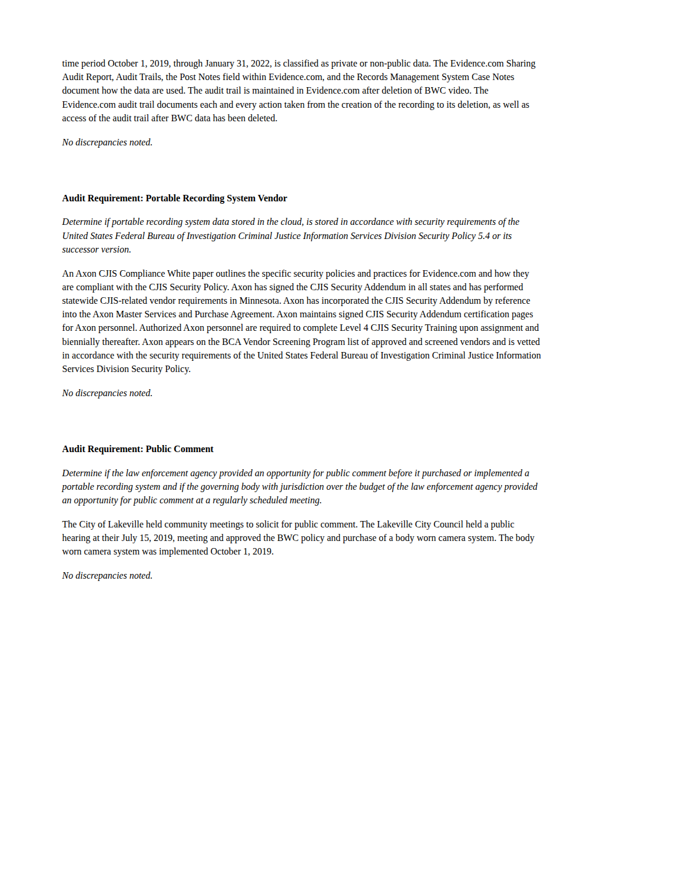time period October 1, 2019, through January 31, 2022, is classified as private or non-public data. The Evidence.com Sharing Audit Report, Audit Trails, the Post Notes field within Evidence.com, and the Records Management System Case Notes document how the data are used. The audit trail is maintained in Evidence.com after deletion of BWC video. The Evidence.com audit trail documents each and every action taken from the creation of the recording to its deletion, as well as access of the audit trail after BWC data has been deleted.
No discrepancies noted.
Audit Requirement: Portable Recording System Vendor
Determine if portable recording system data stored in the cloud, is stored in accordance with security requirements of the United States Federal Bureau of Investigation Criminal Justice Information Services Division Security Policy 5.4 or its successor version.
An Axon CJIS Compliance White paper outlines the specific security policies and practices for Evidence.com and how they are compliant with the CJIS Security Policy. Axon has signed the CJIS Security Addendum in all states and has performed statewide CJIS-related vendor requirements in Minnesota. Axon has incorporated the CJIS Security Addendum by reference into the Axon Master Services and Purchase Agreement. Axon maintains signed CJIS Security Addendum certification pages for Axon personnel. Authorized Axon personnel are required to complete Level 4 CJIS Security Training upon assignment and biennially thereafter. Axon appears on the BCA Vendor Screening Program list of approved and screened vendors and is vetted in accordance with the security requirements of the United States Federal Bureau of Investigation Criminal Justice Information Services Division Security Policy.
No discrepancies noted.
Audit Requirement: Public Comment
Determine if the law enforcement agency provided an opportunity for public comment before it purchased or implemented a portable recording system and if the governing body with jurisdiction over the budget of the law enforcement agency provided an opportunity for public comment at a regularly scheduled meeting.
The City of Lakeville held community meetings to solicit for public comment. The Lakeville City Council held a public hearing at their July 15, 2019, meeting and approved the BWC policy and purchase of a body worn camera system. The body worn camera system was implemented October 1, 2019.
No discrepancies noted.